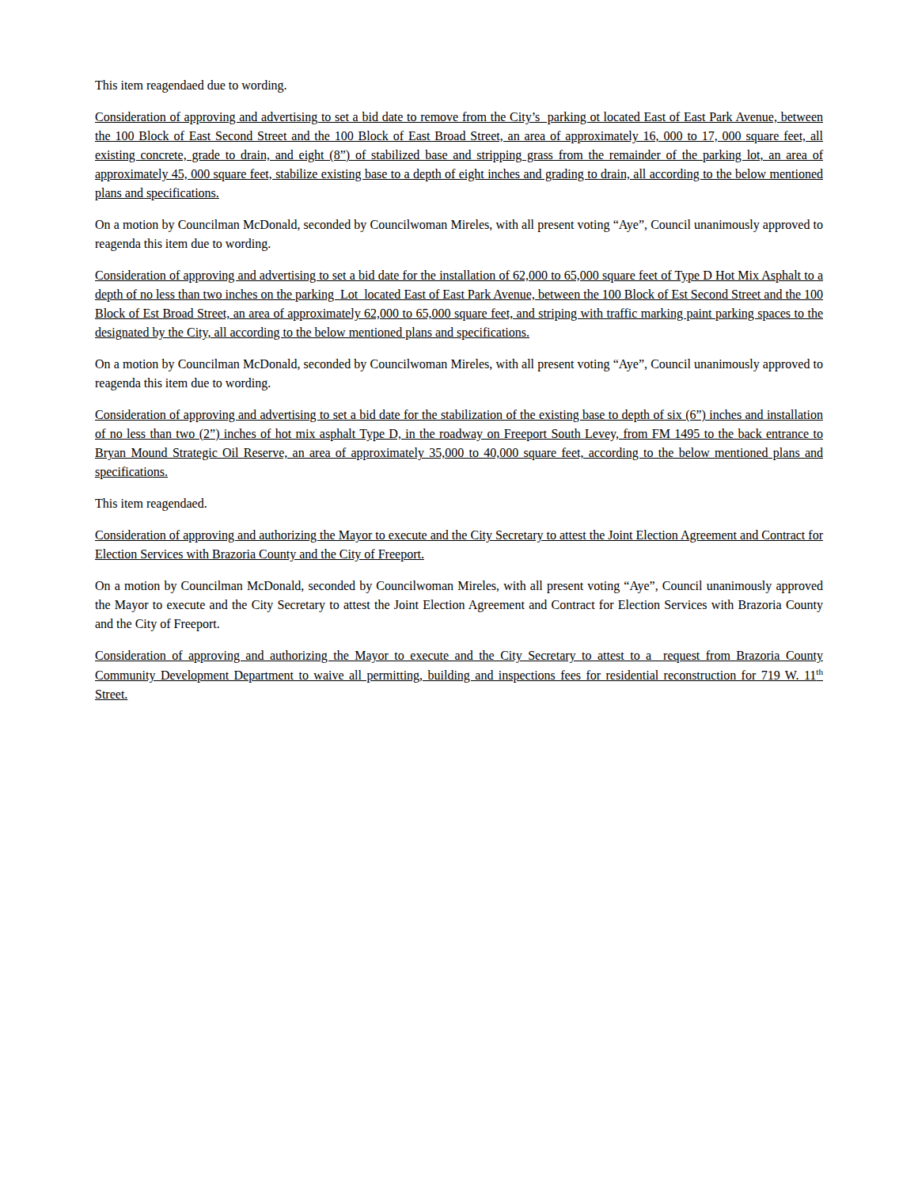This item reagendaed due to wording.
Consideration of approving and advertising to set a bid date to remove from the City’s parking ot located East of East Park Avenue, between the 100 Block of East Second Street and the 100 Block of East Broad Street, an area of approximately 16, 000 to 17, 000 square feet, all existing concrete, grade to drain, and eight (8”) of stabilized base and stripping grass from the remainder of the parking lot, an area of approximately 45, 000 square feet, stabilize existing base to a depth of eight inches and grading to drain, all according to the below mentioned plans and specifications.
On a motion by Councilman McDonald, seconded by Councilwoman Mireles, with all present voting “Aye”, Council unanimously approved to reagenda this item due to wording.
Consideration of approving and advertising to set a bid date for the installation of 62,000 to 65,000 square feet of Type D Hot Mix Asphalt to a depth of no less than two inches on the parking Lot located East of East Park Avenue, between the 100 Block of Est Second Street and the 100 Block of Est Broad Street, an area of approximately 62,000 to 65,000 square feet, and striping with traffic marking paint parking spaces to the designated by the City, all according to the below mentioned plans and specifications.
On a motion by Councilman McDonald, seconded by Councilwoman Mireles, with all present voting “Aye”, Council unanimously approved to reagenda this item due to wording.
Consideration of approving and advertising to set a bid date for the stabilization of the existing base to depth of six (6”) inches and installation of no less than two (2”) inches of hot mix asphalt Type D, in the roadway on Freeport South Levey, from FM 1495 to the back entrance to Bryan Mound Strategic Oil Reserve, an area of approximately 35,000 to 40,000 square feet, according to the below mentioned plans and specifications.
This item reagendaed.
Consideration of approving and authorizing the Mayor to execute and the City Secretary to attest the Joint Election Agreement and Contract for Election Services with Brazoria County and the City of Freeport.
On a motion by Councilman McDonald, seconded by Councilwoman Mireles, with all present voting “Aye”, Council unanimously approved the Mayor to execute and the City Secretary to attest the Joint Election Agreement and Contract for Election Services with Brazoria County and the City of Freeport.
Consideration of approving and authorizing the Mayor to execute and the City Secretary to attest to a request from Brazoria County Community Development Department to waive all permitting, building and inspections fees for residential reconstruction for 719 W. 11th Street.